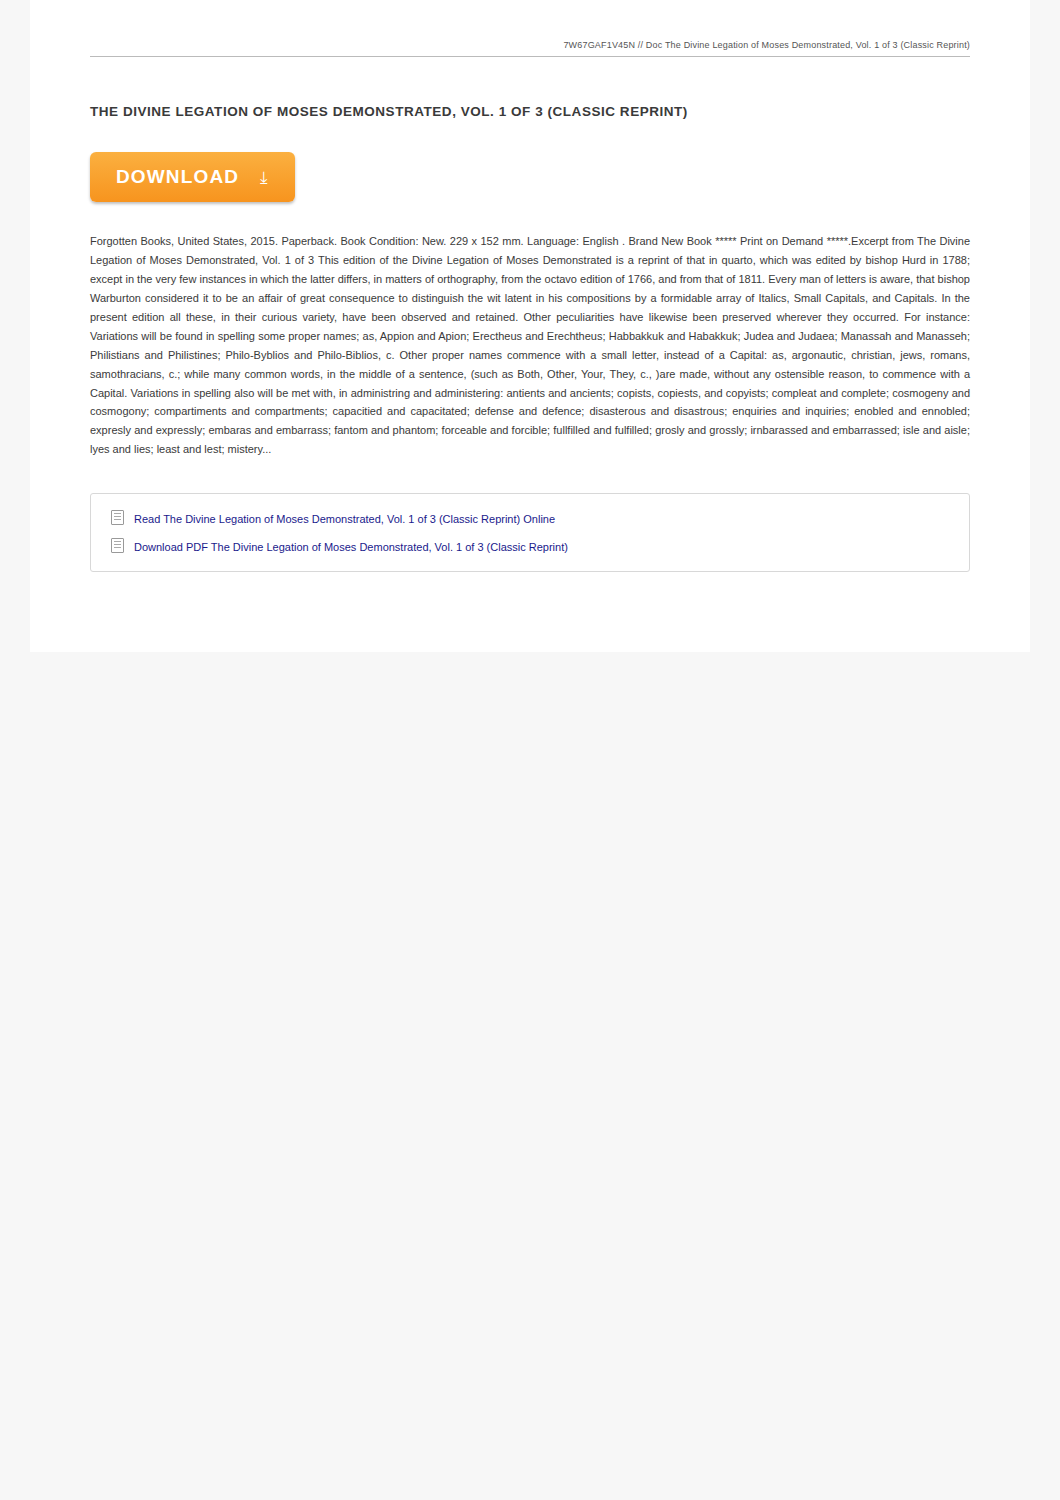7W67GAF1V45N // Doc The Divine Legation of Moses Demonstrated, Vol. 1 of 3 (Classic Reprint)
THE DIVINE LEGATION OF MOSES DEMONSTRATED, VOL. 1 OF 3 (CLASSIC REPRINT)
DOWNLOAD ⤓
Forgotten Books, United States, 2015. Paperback. Book Condition: New. 229 x 152 mm. Language: English . Brand New Book ***** Print on Demand *****.Excerpt from The Divine Legation of Moses Demonstrated, Vol. 1 of 3 This edition of the Divine Legation of Moses Demonstrated is a reprint of that in quarto, which was edited by bishop Hurd in 1788; except in the very few instances in which the latter differs, in matters of orthography, from the octavo edition of 1766, and from that of 1811. Every man of letters is aware, that bishop Warburton considered it to be an affair of great consequence to distinguish the wit latent in his compositions by a formidable array of Italics, Small Capitals, and Capitals. In the present edition all these, in their curious variety, have been observed and retained. Other peculiarities have likewise been preserved wherever they occurred. For instance: Variations will be found in spelling some proper names; as, Appion and Apion; Erectheus and Erechtheus; Habbakkuk and Habakkuk; Judea and Judaea; Manassah and Manasseh; Philistians and Philistines; Philo-Byblios and Philo-Biblios, c. Other proper names commence with a small letter, instead of a Capital: as, argonautic, christian, jews, romans, samothracians, c.; while many common words, in the middle of a sentence, (such as Both, Other, Your, They, c., )are made, without any ostensible reason, to commence with a Capital. Variations in spelling also will be met with, in administring and administering: antients and ancients; copists, copiests, and copyists; compleat and complete; cosmogeny and cosmogony; compartiments and compartments; capacitied and capacitated; defense and defence; disasterous and disastrous; enquiries and inquiries; enobled and ennobled; expresly and expressly; embaras and embarrass; fantom and phantom; forceable and forcible; fullfilled and fulfilled; grosly and grossly; irnbarassed and embarrassed; isle and aisle; lyes and lies; least and lest; mistery...
Read The Divine Legation of Moses Demonstrated, Vol. 1 of 3 (Classic Reprint) Online
Download PDF The Divine Legation of Moses Demonstrated, Vol. 1 of 3 (Classic Reprint)